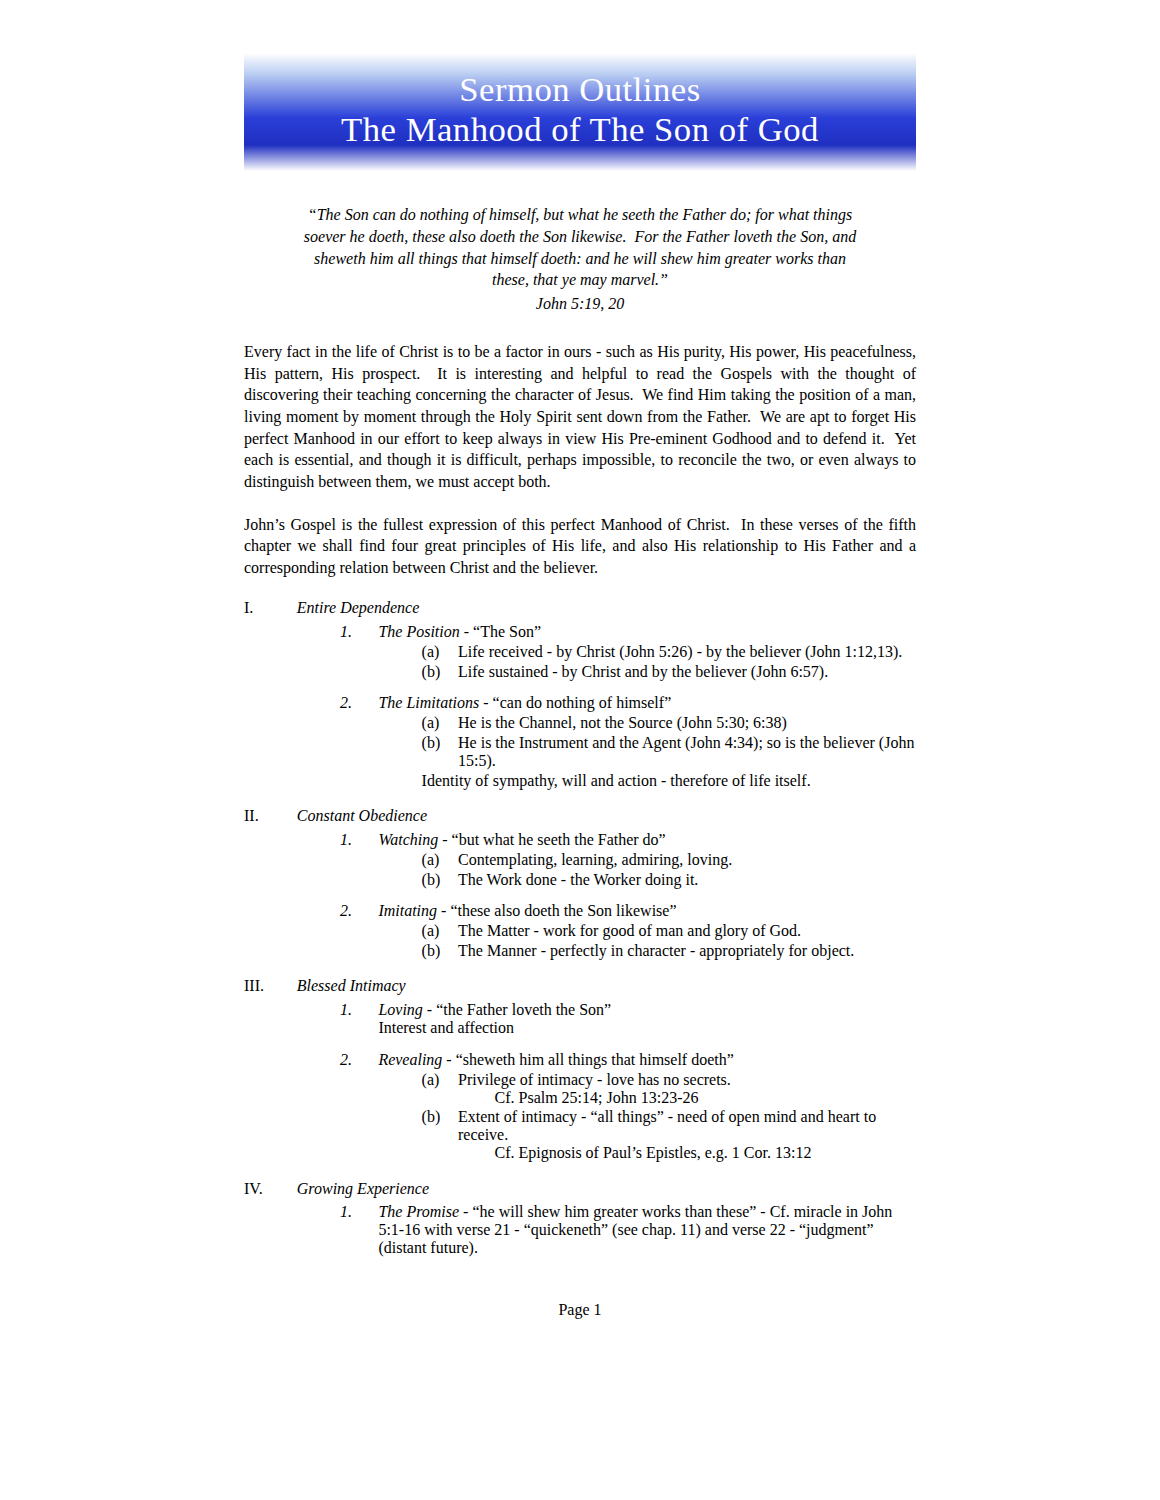Sermon Outlines
The Manhood of The Son of God
“The Son can do nothing of himself, but what he seeth the Father do; for what things soever he doeth, these also doeth the Son likewise. For the Father loveth the Son, and sheweth him all things that himself doeth: and he will shew him greater works than these, that ye may marvel.” John 5:19, 20
Every fact in the life of Christ is to be a factor in ours - such as His purity, His power, His peacefulness, His pattern, His prospect. It is interesting and helpful to read the Gospels with the thought of discovering their teaching concerning the character of Jesus. We find Him taking the position of a man, living moment by moment through the Holy Spirit sent down from the Father. We are apt to forget His perfect Manhood in our effort to keep always in view His Pre-eminent Godhood and to defend it. Yet each is essential, and though it is difficult, perhaps impossible, to reconcile the two, or even always to distinguish between them, we must accept both.
John’s Gospel is the fullest expression of this perfect Manhood of Christ. In these verses of the fifth chapter we shall find four great principles of His life, and also His relationship to His Father and a corresponding relation between Christ and the believer.
I. Entire Dependence
1. The Position - “The Son”
(a) Life received - by Christ (John 5:26) - by the believer (John 1:12,13).
(b) Life sustained - by Christ and by the believer (John 6:57).
2. The Limitations - “can do nothing of himself”
(a) He is the Channel, not the Source (John 5:30; 6:38)
(b) He is the Instrument and the Agent (John 4:34); so is the believer (John 15:5).
Identity of sympathy, will and action - therefore of life itself.
II. Constant Obedience
1. Watching - “but what he seeth the Father do”
(a) Contemplating, learning, admiring, loving.
(b) The Work done - the Worker doing it.
2. Imitating - “these also doeth the Son likewise”
(a) The Matter - work for good of man and glory of God.
(b) The Manner - perfectly in character - appropriately for object.
III. Blessed Intimacy
1. Loving - “the Father loveth the Son”
Interest and affection
2. Revealing - “sheweth him all things that himself doeth”
(a) Privilege of intimacy - love has no secrets.
Cf. Psalm 25:14; John 13:23-26
(b) Extent of intimacy - “all things” - need of open mind and heart to receive.
Cf. Epignosis of Paul’s Epistles, e.g. 1 Cor. 13:12
IV. Growing Experience
1. The Promise - “he will shew him greater works than these” - Cf. miracle in John 5:1-16 with verse 21 - “quickeneth” (see chap. 11) and verse 22 - “judgment” (distant future).
Page 1